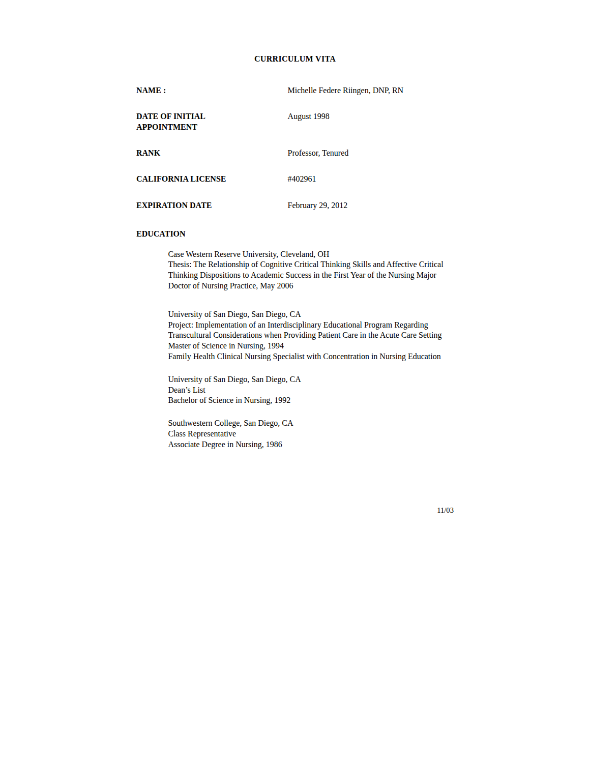CURRICULUM VITA
| NAME : | Michelle Federe Riingen, DNP, RN |
| DATE OF INITIAL APPOINTMENT | August 1998 |
| RANK | Professor, Tenured |
| CALIFORNIA LICENSE | #402961 |
| EXPIRATION DATE | February 29, 2012 |
EDUCATION
Case Western Reserve University, Cleveland, OH
Thesis: The Relationship of Cognitive Critical Thinking Skills and Affective Critical Thinking Dispositions to Academic Success in the First Year of the Nursing Major
Doctor of Nursing Practice, May 2006
University of San Diego, San Diego, CA
Project: Implementation of an Interdisciplinary Educational Program Regarding Transcultural Considerations when Providing Patient Care in the Acute Care Setting
Master of Science in Nursing, 1994
Family Health Clinical Nursing Specialist with Concentration in Nursing Education
University of San Diego, San Diego, CA
Dean’s List
Bachelor of Science in Nursing, 1992
Southwestern College, San Diego, CA
Class Representative
Associate Degree in Nursing, 1986
11/03